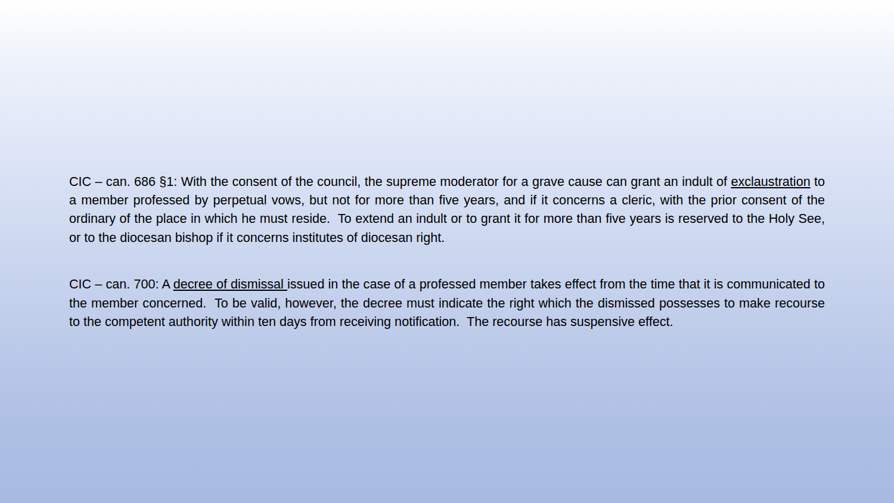CIC – can. 686 §1: With the consent of the council, the supreme moderator for a grave cause can grant an indult of exclaustration to a member professed by perpetual vows, but not for more than five years, and if it concerns a cleric, with the prior consent of the ordinary of the place in which he must reside. To extend an indult or to grant it for more than five years is reserved to the Holy See, or to the diocesan bishop if it concerns institutes of diocesan right.
CIC – can. 700: A decree of dismissal issued in the case of a professed member takes effect from the time that it is communicated to the member concerned. To be valid, however, the decree must indicate the right which the dismissed possesses to make recourse to the competent authority within ten days from receiving notification. The recourse has suspensive effect.